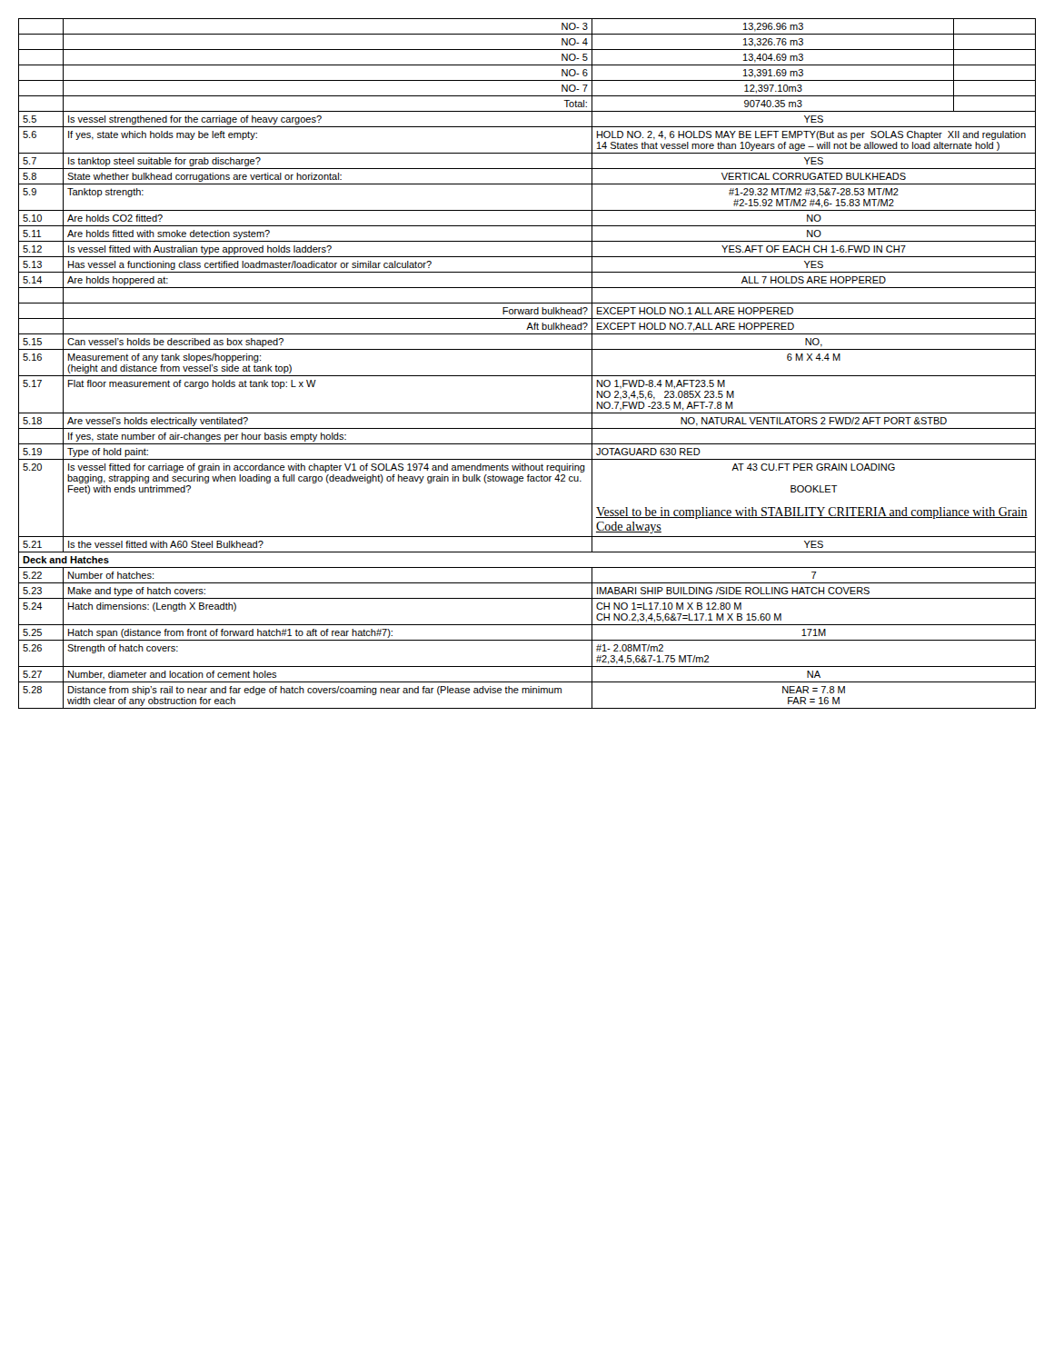| | NO- 3 | 13,296.96 m3 | |
| | NO- 4 | 13,326.76 m3 | |
| | NO- 5 | 13,404.69 m3 | |
| | NO- 6 | 13,391.69 m3 | |
| | NO- 7 | 12,397.10m3 | |
| | Total: | 90740.35 m3 | |
| 5.5 | Is vessel strengthened for the carriage of heavy cargoes? | YES |
| 5.6 | If yes, state which holds may be left empty: | HOLD NO. 2, 4, 6 HOLDS MAY BE LEFT EMPTY(But as per SOLAS Chapter XII and regulation 14 States that vessel more than 10years of age – will not be allowed to load alternate hold ) |
| 5.7 | Is tanktop steel suitable for grab discharge? | YES |
| 5.8 | State whether bulkhead corrugations are vertical or horizontal: | VERTICAL CORRUGATED BULKHEADS |
| 5.9 | Tanktop strength: | #1-29.32 MT/M2 #3,5&7-28.53 MT/M2 #2-15.92 MT/M2 #4,6- 15.83 MT/M2 |
| 5.10 | Are holds CO2 fitted? | NO |
| 5.11 | Are holds fitted with smoke detection system? | NO |
| 5.12 | Is vessel fitted with Australian type approved holds ladders? | YES.AFT OF EACH CH 1-6.FWD IN CH7 |
| 5.13 | Has vessel a functioning class certified loadmaster/loadicator or similar calculator? | YES |
| 5.14 | Are holds hoppered at: | ALL 7 HOLDS ARE HOPPERED |
| | Forward bulkhead? | EXCEPT HOLD NO.1 ALL ARE HOPPERED |
| | Aft bulkhead? | EXCEPT HOLD NO.7,ALL ARE HOPPERED |
| 5.15 | Can vessel’s holds be described as box shaped? | NO, |
| 5.16 | Measurement of any tank slopes/hoppering: (height and distance from vessel’s side at tank top) | 6 M X 4.4 M |
| 5.17 | Flat floor measurement of cargo holds at tank top: L x W | NO 1,FWD-8.4 M,AFT23.5 M NO 2,3,4,5,6, 23.085X 23.5 M NO.7,FWD -23.5 M, AFT-7.8 M |
| 5.18 | Are vessel’s holds electrically ventilated? | NO, NATURAL VENTILATORS 2 FWD/2 AFT PORT &STBD |
| | If yes, state number of air-changes per hour basis empty holds: | |
| 5.19 | Type of hold paint: | JOTAGUARD 630 RED |
| 5.20 | Is vessel fitted for carriage of grain in accordance with chapter V1 of SOLAS 1974 and amendments without requiring bagging, strapping and securing when loading a full cargo (deadweight) of heavy grain in bulk (stowage factor 42 cu. Feet) with ends untrimmed? | AT 43 CU.FT PER GRAIN LOADING BOOKLET Vessel to be in compliance with STABILITY CRITERIA and compliance with Grain Code always |
| 5.21 | Is the vessel fitted with A60 Steel Bulkhead? | YES |
| Deck and Hatches |
| 5.22 | Number of hatches: | 7 |
| 5.23 | Make and type of hatch covers: | IMABARI SHIP BUILDING /SIDE ROLLING HATCH COVERS |
| 5.24 | Hatch dimensions: (Length X Breadth) | CH NO 1=L17.10 M X B 12.80 M CH NO.2,3,4,5,6&7=L17.1 M X B 15.60 M |
| 5.25 | Hatch span (distance from front of forward hatch#1 to aft of rear hatch#7): | 171M |
| 5.26 | Strength of hatch covers: | #1- 2.08MT/m2 #2,3,4,5,6&7-1.75 MT/m2 |
| 5.27 | Number, diameter and location of cement holes | NA |
| 5.28 | Distance from ship’s rail to near and far edge of hatch covers/coaming near and far (Please advise the minimum width clear of any obstruction for each | NEAR = 7.8 M FAR = 16 M |